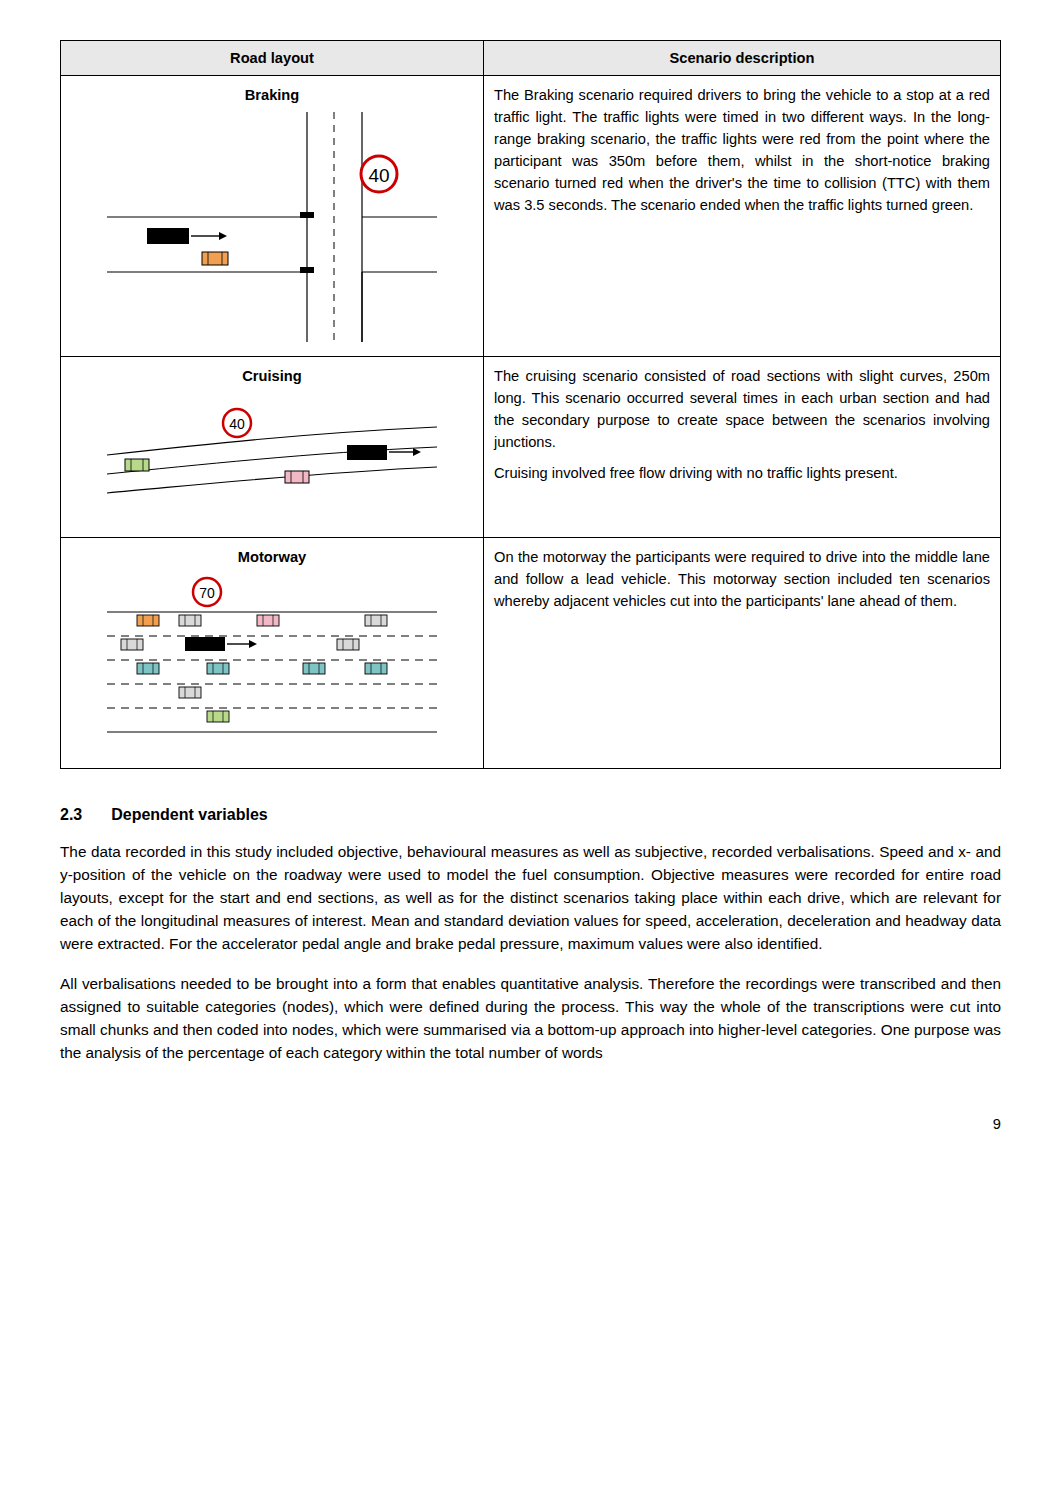| Road layout | Scenario description |
| --- | --- |
| Braking 40 | The Braking scenario required drivers to bring the vehicle to a stop at a red traffic light. The traffic lights were timed in two different ways. In the long-range braking scenario, the traffic lights were red from the point where the participant was 350m before them, whilst in the short-notice braking scenario turned red when the driver's the time to collision (TTC) with them was 3.5 seconds. The scenario ended when the traffic lights turned green. |
| Cruising 40 | The cruising scenario consisted of road sections with slight curves, 250m long. This scenario occurred several times in each urban section and had the secondary purpose to create space between the scenarios involving junctions. Cruising involved free flow driving with no traffic lights present. |
| Motorway 70 | On the motorway the participants were required to drive into the middle lane and follow a lead vehicle. This motorway section included ten scenarios whereby adjacent vehicles cut into the participants' lane ahead of them. |
2.3 Dependent variables
The data recorded in this study included objective, behavioural measures as well as subjective, recorded verbalisations. Speed and x- and y-position of the vehicle on the roadway were used to model the fuel consumption. Objective measures were recorded for entire road layouts, except for the start and end sections, as well as for the distinct scenarios taking place within each drive, which are relevant for each of the longitudinal measures of interest. Mean and standard deviation values for speed, acceleration, deceleration and headway data were extracted. For the accelerator pedal angle and brake pedal pressure, maximum values were also identified.
All verbalisations needed to be brought into a form that enables quantitative analysis. Therefore the recordings were transcribed and then assigned to suitable categories (nodes), which were defined during the process. This way the whole of the transcriptions were cut into small chunks and then coded into nodes, which were summarised via a bottom-up approach into higher-level categories. One purpose was the analysis of the percentage of each category within the total number of words
9